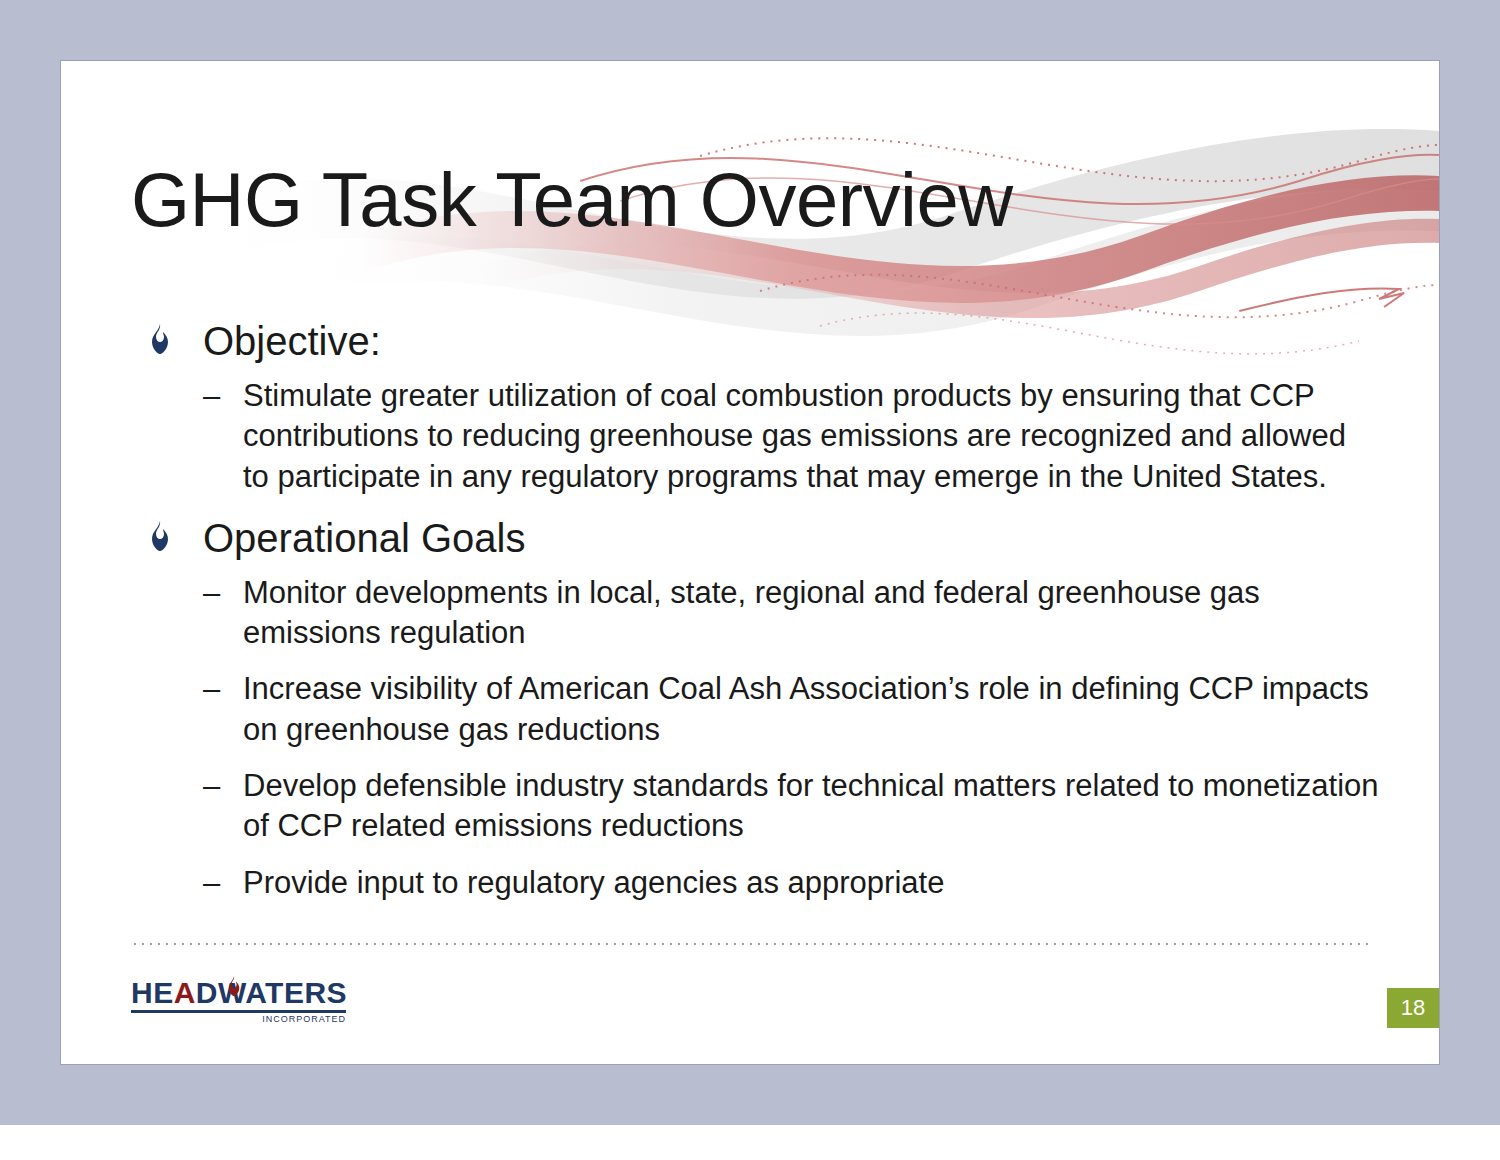GHG Task Team Overview
Objective:
Stimulate greater utilization of coal combustion products by ensuring that CCP contributions to reducing greenhouse gas emissions are recognized and allowed to participate in any regulatory programs that may emerge in the United States.
Operational Goals
Monitor developments in local, state, regional and federal greenhouse gas emissions regulation
Increase visibility of American Coal Ash Association’s role in defining CCP impacts on greenhouse gas reductions
Develop defensible industry standards for technical matters related to monetization of CCP related emissions reductions
Provide input to regulatory agencies as appropriate
HEADWATERS
INCORPORATED
18